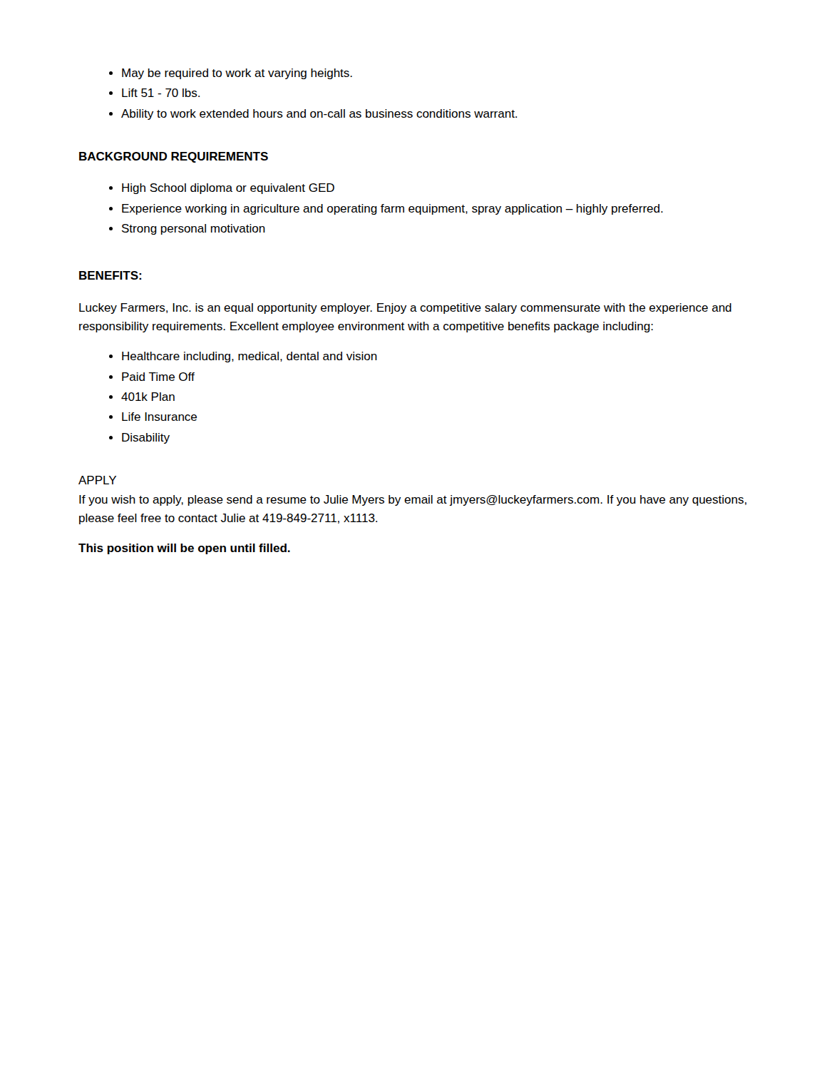May be required to work at varying heights.
Lift 51 - 70 lbs.
Ability to work extended hours and on-call as business conditions warrant.
BACKGROUND REQUIREMENTS
High School diploma or equivalent GED
Experience working in agriculture and operating farm equipment, spray application – highly preferred.
Strong personal motivation
BENEFITS:
Luckey Farmers, Inc. is an equal opportunity employer. Enjoy a competitive salary commensurate with the experience and responsibility requirements. Excellent employee environment with a competitive benefits package including:
Healthcare including, medical, dental and vision
Paid Time Off
401k Plan
Life Insurance
Disability
APPLY
If you wish to apply, please send a resume to Julie Myers by email at jmyers@luckeyfarmers.com. If you have any questions, please feel free to contact Julie at 419-849-2711, x1113.
This position will be open until filled.